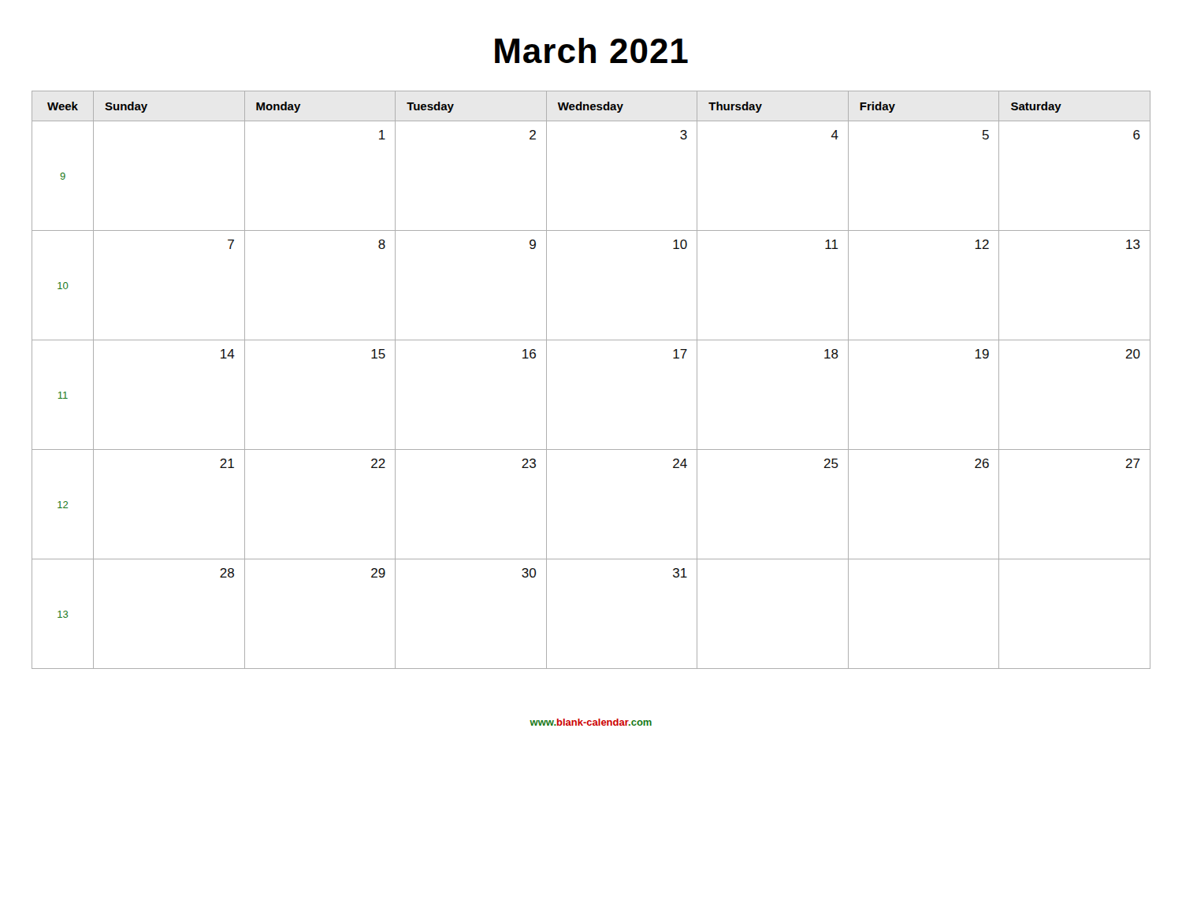March 2021
| Week | Sunday | Monday | Tuesday | Wednesday | Thursday | Friday | Saturday |
| --- | --- | --- | --- | --- | --- | --- | --- |
| 9 | | 1 | 2 | 3 | 4 | 5 | 6 |
| 10 | 7 | 8 | 9 | 10 | 11 | 12 | 13 |
| 11 | 14 | 15 | 16 | 17 | 18 | 19 | 20 |
| 12 | 21 | 22 | 23 | 24 | 25 | 26 | 27 |
| 13 | 28 | 29 | 30 | 31 | | | |
www. blank-calendar.com